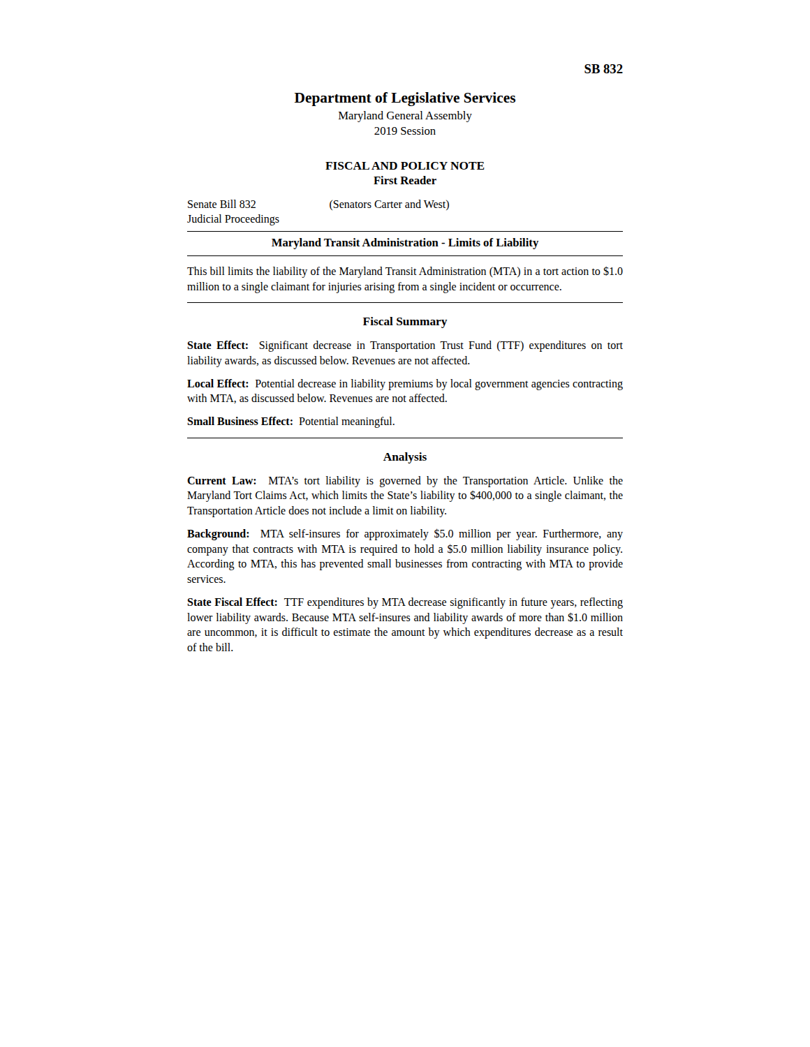SB 832
Department of Legislative Services
Maryland General Assembly
2019 Session
FISCAL AND POLICY NOTE
First Reader
Senate Bill 832 (Senators Carter and West)
Judicial Proceedings
Maryland Transit Administration - Limits of Liability
This bill limits the liability of the Maryland Transit Administration (MTA) in a tort action to $1.0 million to a single claimant for injuries arising from a single incident or occurrence.
Fiscal Summary
State Effect: Significant decrease in Transportation Trust Fund (TTF) expenditures on tort liability awards, as discussed below. Revenues are not affected.
Local Effect: Potential decrease in liability premiums by local government agencies contracting with MTA, as discussed below. Revenues are not affected.
Small Business Effect: Potential meaningful.
Analysis
Current Law: MTA’s tort liability is governed by the Transportation Article. Unlike the Maryland Tort Claims Act, which limits the State’s liability to $400,000 to a single claimant, the Transportation Article does not include a limit on liability.
Background: MTA self-insures for approximately $5.0 million per year. Furthermore, any company that contracts with MTA is required to hold a $5.0 million liability insurance policy. According to MTA, this has prevented small businesses from contracting with MTA to provide services.
State Fiscal Effect: TTF expenditures by MTA decrease significantly in future years, reflecting lower liability awards. Because MTA self-insures and liability awards of more than $1.0 million are uncommon, it is difficult to estimate the amount by which expenditures decrease as a result of the bill.